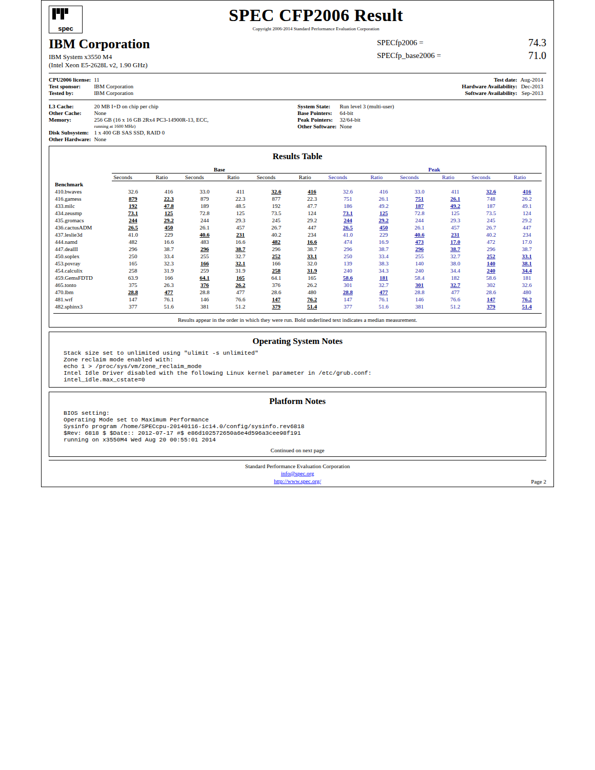spec
SPEC CFP2006 Result
Copyright 2006-2014 Standard Performance Evaluation Corporation
IBM Corporation
IBM System x3550 M4
(Intel Xeon E5-2628L v2, 1.90 GHz)
| SPECfp2006 = | 74.3 |
| SPECfp_base2006 = | 71.0 |
| CPU2006 license: | 11 |
| Test sponsor: | IBM Corporation |
| Tested by: | IBM Corporation |
| Test date: | Aug-2014 |
| Hardware Availability: | Dec-2013 |
| Software Availability: | Sep-2013 |
| L3 Cache: | 20 MB I+D on chip per chip |
| Other Cache: | None |
| Memory: | 256 GB (16 x 16 GB 2Rx4 PC3-14900R-13, ECC, running at 1600 MHz) |
| Disk Subsystem: | 1 x 400 GB SAS SSD, RAID 0 |
| Other Hardware: | None |
| System State: | Run level 3 (multi-user) |
| Base Pointers: | 64-bit |
| Peak Pointers: | 32/64-bit |
| Other Software: | None |
Results Table
| | Base | Peak |
| --- | --- | --- |
| Seconds | Ratio | Seconds | Ratio | Seconds | Ratio | Seconds | Ratio | Seconds | Ratio | Seconds | Ratio |
| Benchmark | |
| 410.bwaves | 32.6 | 416 | 33.0 | 411 | 32.6 | 416 | 32.6 | 416 | 33.0 | 411 | 32.6 | 416 |
| 416.gamess | 879 | 22.3 | 879 | 22.3 | 877 | 22.3 | 751 | 26.1 | 751 | 26.1 | 748 | 26.2 |
| 433.milc | 192 | 47.8 | 189 | 48.5 | 192 | 47.7 | 186 | 49.2 | 187 | 49.2 | 187 | 49.1 |
| 434.zeusmp | 73.1 | 125 | 72.8 | 125 | 73.5 | 124 | 73.1 | 125 | 72.8 | 125 | 73.5 | 124 |
| 435.gromacs | 244 | 29.2 | 244 | 29.3 | 245 | 29.2 | 244 | 29.2 | 244 | 29.3 | 245 | 29.2 |
| 436.cactusADM | 26.5 | 450 | 26.1 | 457 | 26.7 | 447 | 26.5 | 450 | 26.1 | 457 | 26.7 | 447 |
| 437.leslie3d | 41.0 | 229 | 40.6 | 231 | 40.2 | 234 | 41.0 | 229 | 40.6 | 231 | 40.2 | 234 |
| 444.namd | 482 | 16.6 | 483 | 16.6 | 482 | 16.6 | 474 | 16.9 | 473 | 17.0 | 472 | 17.0 |
| 447.dealII | 296 | 38.7 | 296 | 38.7 | 296 | 38.7 | 296 | 38.7 | 296 | 38.7 | 296 | 38.7 |
| 450.soplex | 250 | 33.4 | 255 | 32.7 | 252 | 33.1 | 250 | 33.4 | 255 | 32.7 | 252 | 33.1 |
| 453.povray | 165 | 32.3 | 166 | 32.1 | 166 | 32.0 | 139 | 38.3 | 140 | 38.0 | 140 | 38.1 |
| 454.calculix | 258 | 31.9 | 259 | 31.9 | 258 | 31.9 | 240 | 34.3 | 240 | 34.4 | 240 | 34.4 |
| 459.GemsFDTD | 63.9 | 166 | 64.1 | 165 | 64.1 | 165 | 58.6 | 181 | 58.4 | 182 | 58.6 | 181 |
| 465.tonto | 375 | 26.3 | 376 | 26.2 | 376 | 26.2 | 301 | 32.7 | 301 | 32.7 | 302 | 32.6 |
| 470.lbm | 28.8 | 477 | 28.8 | 477 | 28.6 | 480 | 28.8 | 477 | 28.8 | 477 | 28.6 | 480 |
| 481.wrf | 147 | 76.1 | 146 | 76.6 | 147 | 76.2 | 147 | 76.1 | 146 | 76.6 | 147 | 76.2 |
| 482.sphinx3 | 377 | 51.6 | 381 | 51.2 | 379 | 51.4 | 377 | 51.6 | 381 | 51.2 | 379 | 51.4 |
Results appear in the order in which they were run. Bold underlined text indicates a median measurement.
Operating System Notes
Stack size set to unlimited using "ulimit -s unlimited"
Zone reclaim mode enabled with:
echo 1 > /proc/sys/vm/zone_reclaim_mode
Intel Idle Driver disabled with the following Linux kernel parameter in /etc/grub.conf:
intel_idle.max_cstate=0
Platform Notes
BIOS setting:
Operating Mode set to Maximum Performance
Sysinfo program /home/SPECcpu-20140116-ic14.0/config/sysinfo.rev6818
$Rev: 6818 $ $Date:: 2012-07-17 #$ e86d102572650a6e4d596a3cee98f191
running on x3550M4 Wed Aug 20 00:55:01 2014
Continued on next page
Standard Performance Evaluation Corporation
info@spec.org
http://www.spec.org/
Page 2